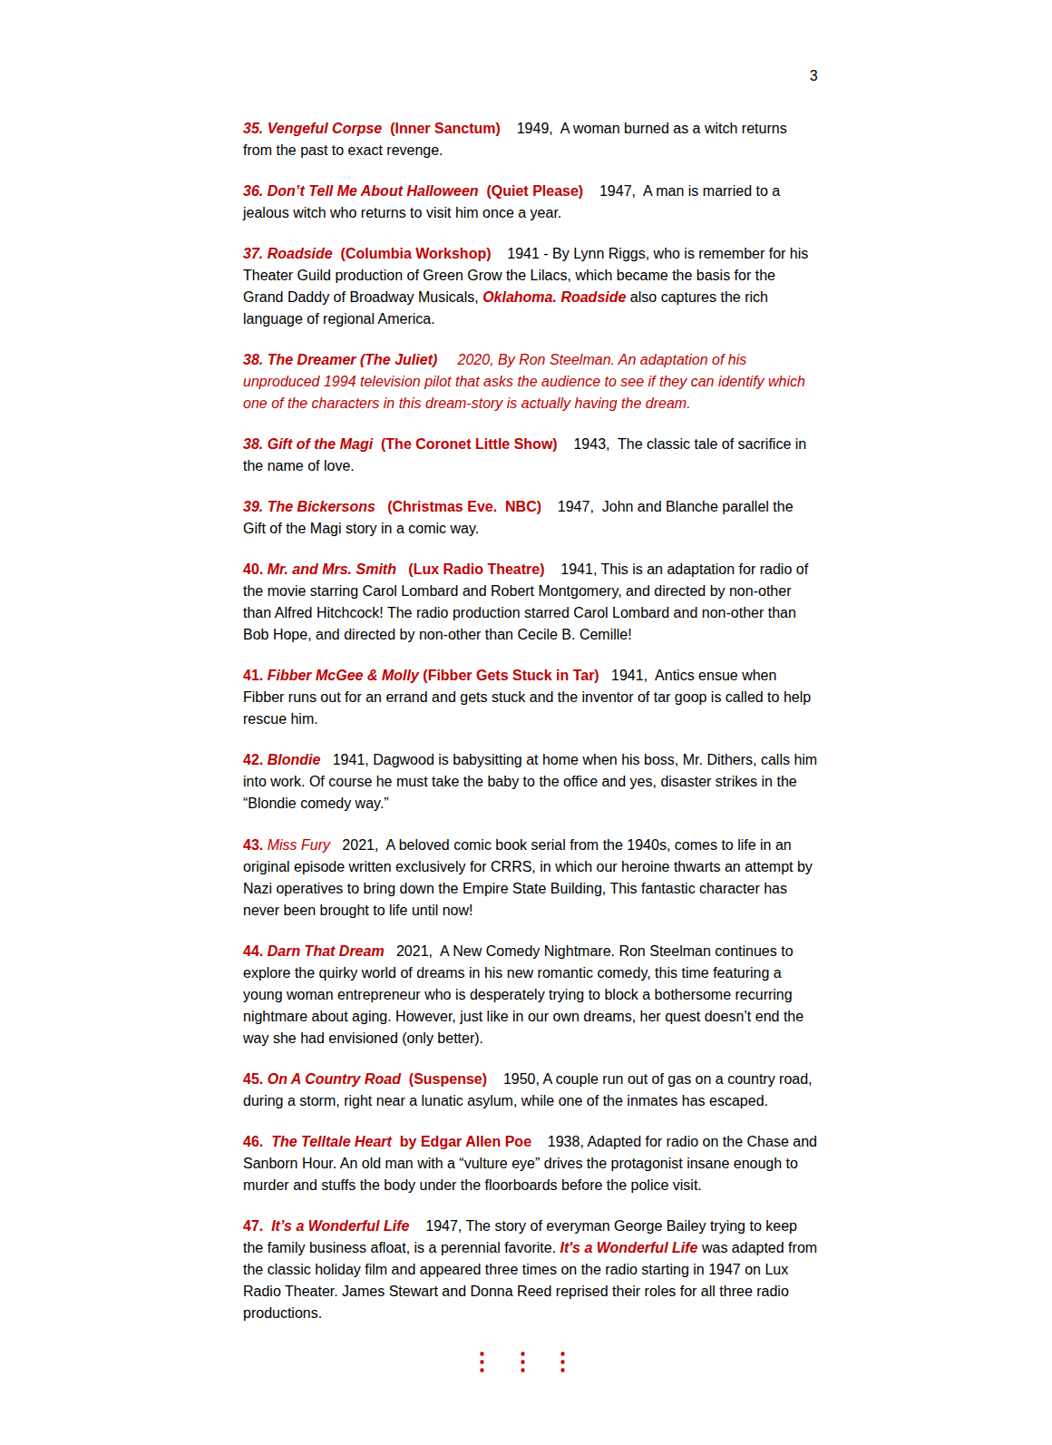3
35. Vengeful Corpse (Inner Sanctum) 1949, A woman burned as a witch returns from the past to exact revenge.
36. Don’t Tell Me About Halloween (Quiet Please) 1947, A man is married to a jealous witch who returns to visit him once a year.
37. Roadside (Columbia Workshop) 1941 - By Lynn Riggs, who is remember for his Theater Guild production of Green Grow the Lilacs, which became the basis for the Grand Daddy of Broadway Musicals, Oklahoma. Roadside also captures the rich language of regional America.
38. The Dreamer (The Juliet) 2020, By Ron Steelman. An adaptation of his unproduced 1994 television pilot that asks the audience to see if they can identify which one of the characters in this dream-story is actually having the dream.
38. Gift of the Magi (The Coronet Little Show) 1943, The classic tale of sacrifice in the name of love.
39. The Bickersons (Christmas Eve. NBC) 1947, John and Blanche parallel the Gift of the Magi story in a comic way.
40. Mr. and Mrs. Smith (Lux Radio Theatre) 1941, This is an adaptation for radio of the movie starring Carol Lombard and Robert Montgomery, and directed by non-other than Alfred Hitchcock! The radio production starred Carol Lombard and non-other than Bob Hope, and directed by non-other than Cecile B. Cemille!
41. Fibber McGee & Molly (Fibber Gets Stuck in Tar) 1941, Antics ensue when Fibber runs out for an errand and gets stuck and the inventor of tar goop is called to help rescue him.
42. Blondie 1941, Dagwood is babysitting at home when his boss, Mr. Dithers, calls him into work. Of course he must take the baby to the office and yes, disaster strikes in the “Blondie comedy way.”
43. Miss Fury 2021, A beloved comic book serial from the 1940s, comes to life in an original episode written exclusively for CRRS, in which our heroine thwarts an attempt by Nazi operatives to bring down the Empire State Building, This fantastic character has never been brought to life until now!
44. Darn That Dream 2021, A New Comedy Nightmare. Ron Steelman continues to explore the quirky world of dreams in his new romantic comedy, this time featuring a young woman entrepreneur who is desperately trying to block a bothersome recurring nightmare about aging. However, just like in our own dreams, her quest doesn’t end the way she had envisioned (only better).
45. On A Country Road (Suspense) 1950, A couple run out of gas on a country road, during a storm, right near a lunatic asylum, while one of the inmates has escaped.
46. The Telltale Heart by Edgar Allen Poe 1938, Adapted for radio on the Chase and Sanborn Hour. An old man with a “vulture eye” drives the protagonist insane enough to murder and stuffs the body under the floorboards before the police visit.
47. It’s a Wonderful Life 1947, The story of everyman George Bailey trying to keep the family business afloat, is a perennial favorite. It's a Wonderful Life was adapted from the classic holiday film and appeared three times on the radio starting in 1947 on Lux Radio Theater. James Stewart and Donna Reed reprised their roles for all three radio productions.
⋮⋮⋮